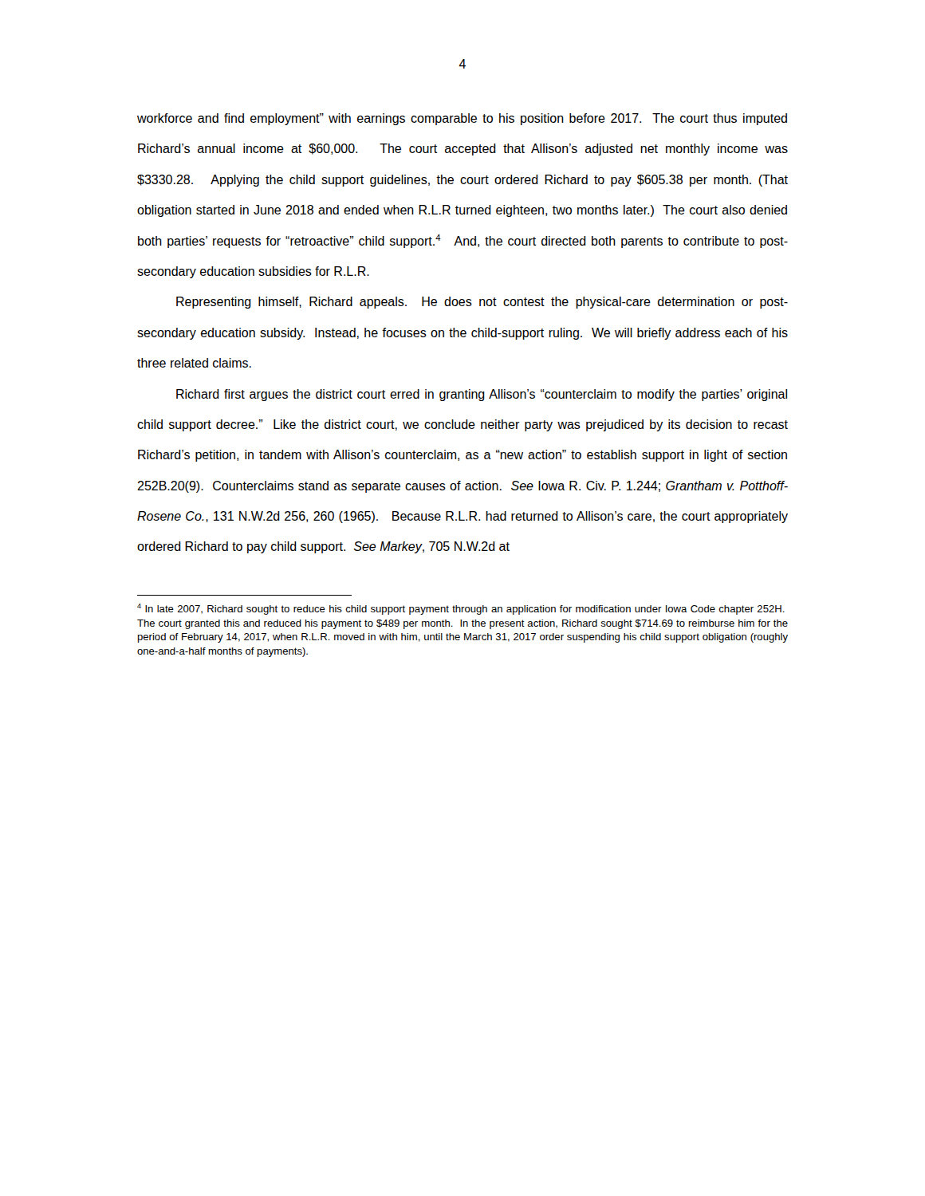4
workforce and find employment” with earnings comparable to his position before 2017. The court thus imputed Richard’s annual income at $60,000. The court accepted that Allison’s adjusted net monthly income was $3330.28. Applying the child support guidelines, the court ordered Richard to pay $605.38 per month. (That obligation started in June 2018 and ended when R.L.R turned eighteen, two months later.) The court also denied both parties’ requests for “retroactive” child support.4 And, the court directed both parents to contribute to post-secondary education subsidies for R.L.R.
Representing himself, Richard appeals. He does not contest the physical-care determination or post-secondary education subsidy. Instead, he focuses on the child-support ruling. We will briefly address each of his three related claims.
Richard first argues the district court erred in granting Allison’s “counterclaim to modify the parties’ original child support decree.” Like the district court, we conclude neither party was prejudiced by its decision to recast Richard’s petition, in tandem with Allison’s counterclaim, as a “new action” to establish support in light of section 252B.20(9). Counterclaims stand as separate causes of action. See Iowa R. Civ. P. 1.244; Grantham v. Potthoff-Rosene Co., 131 N.W.2d 256, 260 (1965). Because R.L.R. had returned to Allison’s care, the court appropriately ordered Richard to pay child support. See Markey, 705 N.W.2d at
4 In late 2007, Richard sought to reduce his child support payment through an application for modification under Iowa Code chapter 252H. The court granted this and reduced his payment to $489 per month. In the present action, Richard sought $714.69 to reimburse him for the period of February 14, 2017, when R.L.R. moved in with him, until the March 31, 2017 order suspending his child support obligation (roughly one-and-a-half months of payments).